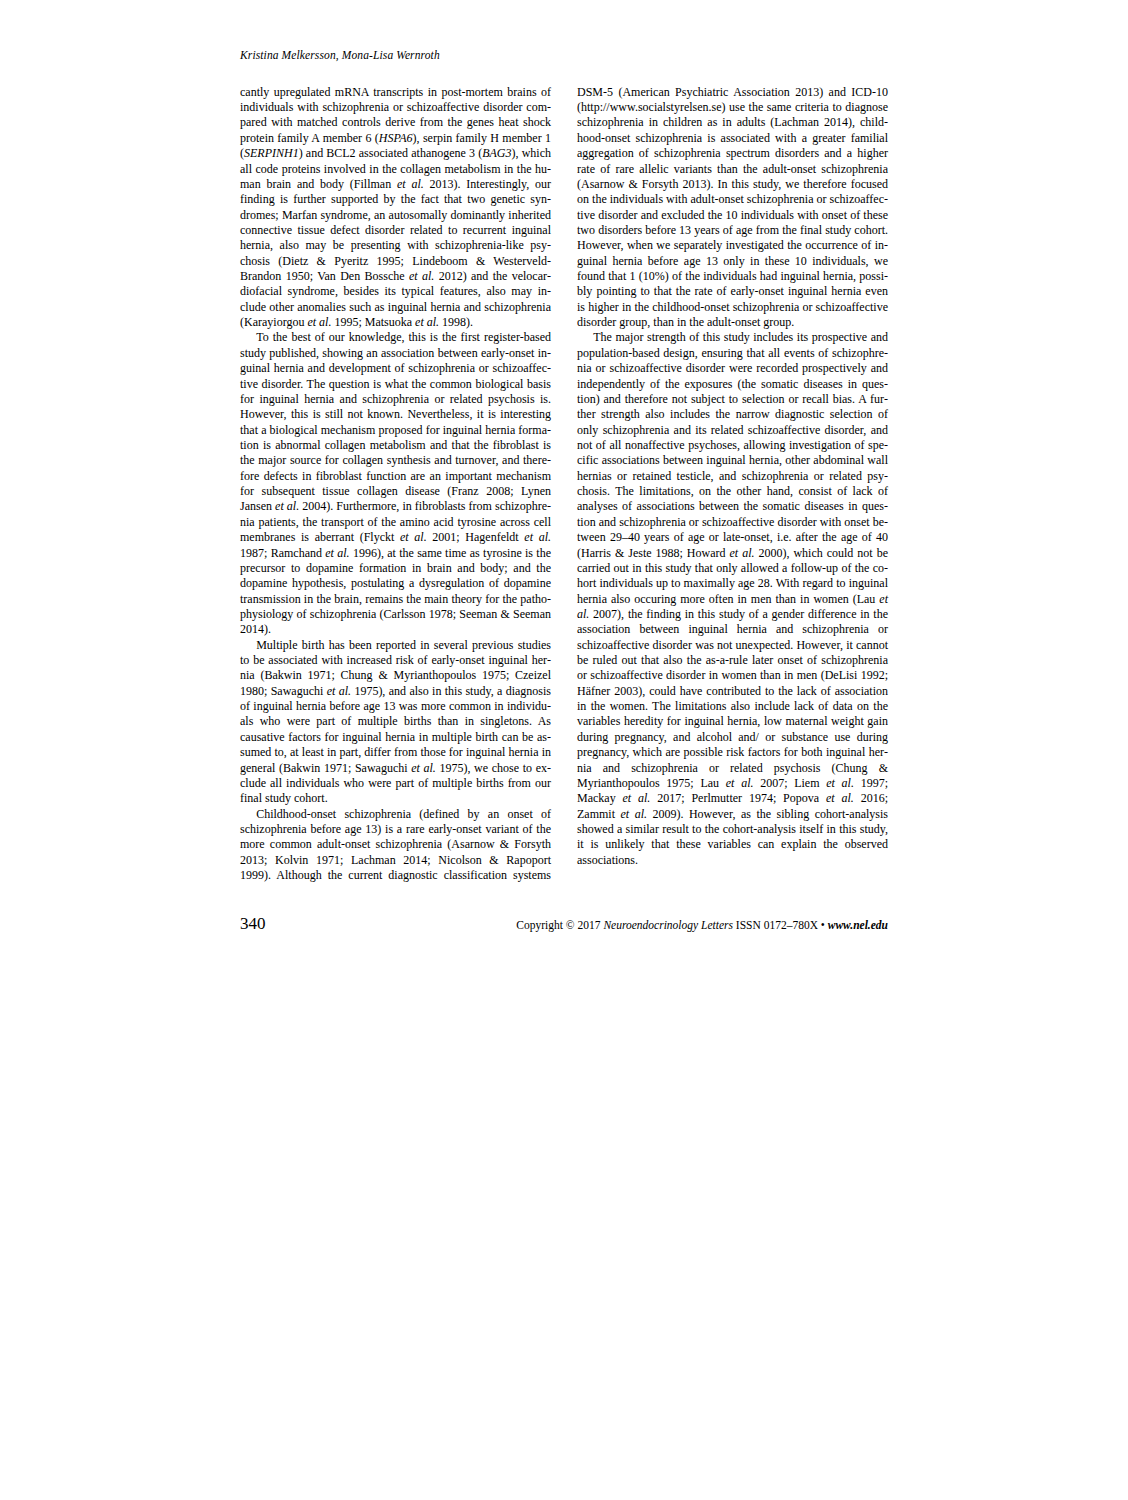Kristina Melkersson, Mona-Lisa Wernroth
cantly upregulated mRNA transcripts in post-mortem brains of individuals with schizophrenia or schizoaffective disorder compared with matched controls derive from the genes heat shock protein family A member 6 (HSPA6), serpin family H member 1 (SERPINH1) and BCL2 associated athanogene 3 (BAG3), which all code proteins involved in the collagen metabolism in the human brain and body (Fillman et al. 2013). Interestingly, our finding is further supported by the fact that two genetic syndromes; Marfan syndrome, an autosomally dominantly inherited connective tissue defect disorder related to recurrent inguinal hernia, also may be presenting with schizophrenia-like psychosis (Dietz & Pyeritz 1995; Lindeboom & Westerveld-Brandon 1950; Van Den Bossche et al. 2012) and the velocardiofacial syndrome, besides its typical features, also may include other anomalies such as inguinal hernia and schizophrenia (Karayiorgou et al. 1995; Matsuoka et al. 1998).
To the best of our knowledge, this is the first register-based study published, showing an association between early-onset inguinal hernia and development of schizophrenia or schizoaffective disorder. The question is what the common biological basis for inguinal hernia and schizophrenia or related psychosis is. However, this is still not known. Nevertheless, it is interesting that a biological mechanism proposed for inguinal hernia formation is abnormal collagen metabolism and that the fibroblast is the major source for collagen synthesis and turnover, and therefore defects in fibroblast function are an important mechanism for subsequent tissue collagen disease (Franz 2008; Lynen Jansen et al. 2004). Furthermore, in fibroblasts from schizophrenia patients, the transport of the amino acid tyrosine across cell membranes is aberrant (Flyckt et al. 2001; Hagenfeldt et al. 1987; Ramchand et al. 1996), at the same time as tyrosine is the precursor to dopamine formation in brain and body; and the dopamine hypothesis, postulating a dysregulation of dopamine transmission in the brain, remains the main theory for the pathophysiology of schizophrenia (Carlsson 1978; Seeman & Seeman 2014).
Multiple birth has been reported in several previous studies to be associated with increased risk of early-onset inguinal hernia (Bakwin 1971; Chung & Myrianthopoulos 1975; Czeizel 1980; Sawaguchi et al. 1975), and also in this study, a diagnosis of inguinal hernia before age 13 was more common in individuals who were part of multiple births than in singletons. As causative factors for inguinal hernia in multiple birth can be assumed to, at least in part, differ from those for inguinal hernia in general (Bakwin 1971; Sawaguchi et al. 1975), we chose to exclude all individuals who were part of multiple births from our final study cohort.
Childhood-onset schizophrenia (defined by an onset of schizophrenia before age 13) is a rare early-onset variant of the more common adult-onset schizophrenia (Asarnow & Forsyth 2013; Kolvin 1971; Lachman 2014; Nicolson & Rapoport 1999). Although the current diagnostic classification systems DSM-5 (American Psychiatric Association 2013) and ICD-10 (http://www.socialstyrelsen.se) use the same criteria to diagnose schizophrenia in children as in adults (Lachman 2014), childhood-onset schizophrenia is associated with a greater familial aggregation of schizophrenia spectrum disorders and a higher rate of rare allelic variants than the adult-onset schizophrenia (Asarnow & Forsyth 2013). In this study, we therefore focused on the individuals with adult-onset schizophrenia or schizoaffective disorder and excluded the 10 individuals with onset of these two disorders before 13 years of age from the final study cohort. However, when we separately investigated the occurrence of inguinal hernia before age 13 only in these 10 individuals, we found that 1 (10%) of the individuals had inguinal hernia, possibly pointing to that the rate of early-onset inguinal hernia even is higher in the childhood-onset schizophrenia or schizoaffective disorder group, than in the adult-onset group.
The major strength of this study includes its prospective and population-based design, ensuring that all events of schizophrenia or schizoaffective disorder were recorded prospectively and independently of the exposures (the somatic diseases in question) and therefore not subject to selection or recall bias. A further strength also includes the narrow diagnostic selection of only schizophrenia and its related schizoaffective disorder, and not of all nonaffective psychoses, allowing investigation of specific associations between inguinal hernia, other abdominal wall hernias or retained testicle, and schizophrenia or related psychosis. The limitations, on the other hand, consist of lack of analyses of associations between the somatic diseases in question and schizophrenia or schizoaffective disorder with onset between 29–40 years of age or late-onset, i.e. after the age of 40 (Harris & Jeste 1988; Howard et al. 2000), which could not be carried out in this study that only allowed a follow-up of the cohort individuals up to maximally age 28. With regard to inguinal hernia also occuring more often in men than in women (Lau et al. 2007), the finding in this study of a gender difference in the association between inguinal hernia and schizophrenia or schizoaffective disorder was not unexpected. However, it cannot be ruled out that also the as-a-rule later onset of schizophrenia or schizoaffective disorder in women than in men (DeLisi 1992; Häfner 2003), could have contributed to the lack of association in the women. The limitations also include lack of data on the variables heredity for inguinal hernia, low maternal weight gain during pregnancy, and alcohol and/ or substance use during pregnancy, which are possible risk factors for both inguinal hernia and schizophrenia or related psychosis (Chung & Myrianthopoulos 1975; Lau et al. 2007; Liem et al. 1997; Mackay et al. 2017; Perlmutter 1974; Popova et al. 2016; Zammit et al. 2009). However, as the sibling cohort-analysis showed a similar result to the cohort-analysis itself in this study, it is unlikely that these variables can explain the observed associations.
340
Copyright © 2017 Neuroendocrinology Letters ISSN 0172–780X • www.nel.edu